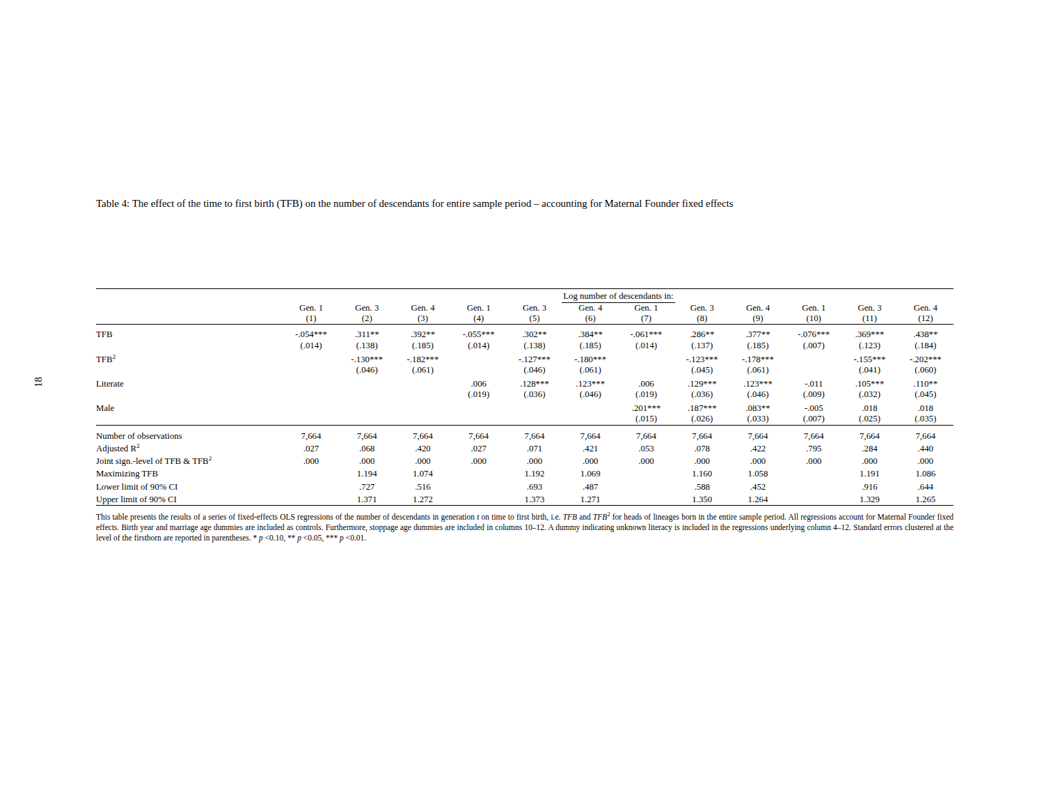18
Table 4: The effect of the time to first birth (TFB) on the number of descendants for entire sample period – accounting for Maternal Founder fixed effects
| | Log number of descendants in: |
| | Gen. 1 | Gen. 3 | Gen. 4 | Gen. 1 | Gen. 3 | Gen. 4 | Gen. 1 | Gen. 3 | Gen. 4 | Gen. 1 | Gen. 3 | Gen. 4 |
| | (1) | (2) | (3) | (4) | (5) | (6) | (7) | (8) | (9) | (10) | (11) | (12) |
| TFB | -.054*** | .311** | .392** | -.055*** | .302** | .384** | -.061*** | .286** | .377** | -.076*** | .369*** | .438** |
| | (.014) | (.138) | (.185) | (.014) | (.138) | (.185) | (.014) | (.137) | (.185) | (.007) | (.123) | (.184) |
| TFB 2 | | -.130*** | -.182*** | | -.127*** | -.180*** | | -.123*** | -.178*** | | -.155*** | -.202*** |
| | | (.046) | (.061) | | (.046) | (.061) | | (.045) | (.061) | | (.041) | (.060) |
| Literate | | | | .006 | .128*** | .123*** | .006 | .129*** | .123*** | -.011 | .105*** | .110** |
| | | | | (.019) | (.036) | (.046) | (.019) | (.036) | (.046) | (.009) | (.032) | (.045) |
| Male | | | | | | | .201*** | .187*** | .083** | -.005 | .018 | .018 |
| | | | | | | | (.015) | (.026) | (.033) | (.007) | (.025) | (.035) |
| Number of observations | 7,664 | 7,664 | 7,664 | 7,664 | 7,664 | 7,664 | 7,664 | 7,664 | 7,664 | 7,664 | 7,664 | 7,664 |
| Adjusted R 2 | .027 | .068 | .420 | .027 | .071 | .421 | .053 | .078 | .422 | .795 | .284 | .440 |
| Joint sign.-level of TFB & TFB 2 | .000 | .000 | .000 | .000 | .000 | .000 | .000 | .000 | .000 | .000 | .000 | .000 |
| Maximizing TFB | | 1.194 | 1.074 | | 1.192 | 1.069 | | 1.160 | 1.058 | | 1.191 | 1.086 |
| Lower limit of 90% CI | | .727 | .516 | | .693 | .487 | | .588 | .452 | | .916 | .644 |
| Upper limit of 90% CI | | 1.371 | 1.272 | | 1.373 | 1.271 | | 1.350 | 1.264 | | 1.329 | 1.265 |
This table presents the results of a series of fixed-effects OLS regressions of the number of descendants in generation t on time to first birth, i.e. TFB and TFB2 for heads of lineages born in the entire sample period. All regressions account for Maternal Founder fixed effects. Birth year and marriage age dummies are included as controls. Furthermore, stoppage age dummies are included in columns 10–12. A dummy indicating unknown literacy is included in the regressions underlying column 4–12. Standard errors clustered at the level of the firstborn are reported in parentheses. * p <0.10, ** p <0.05, *** p <0.01.